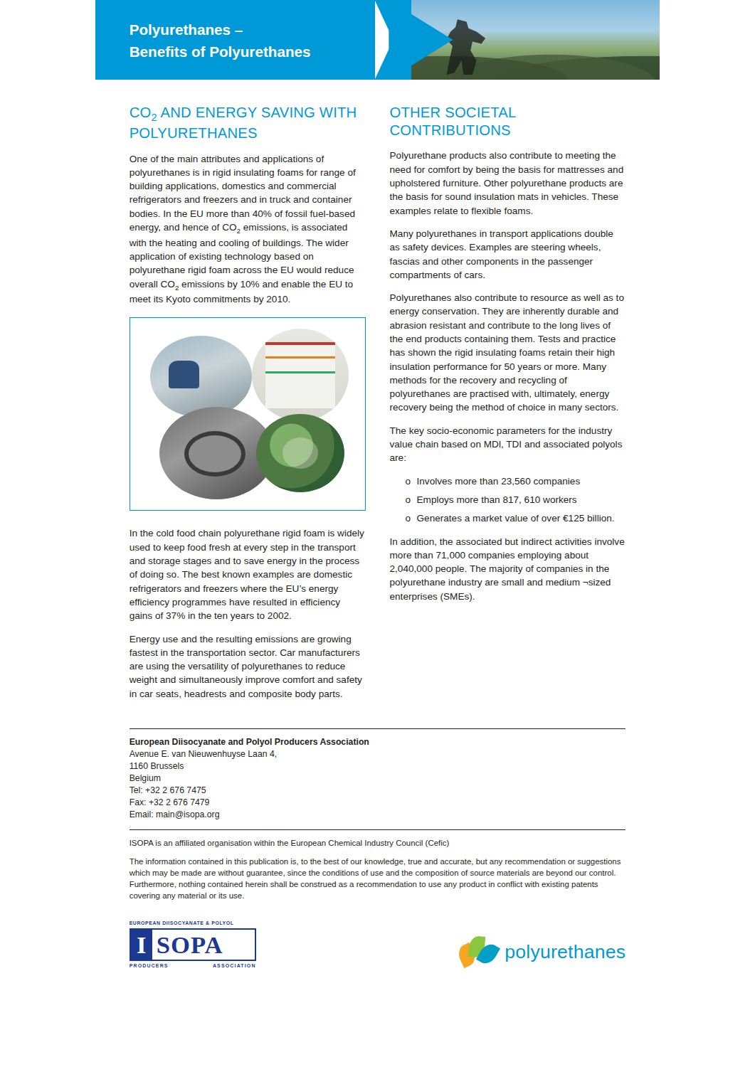Polyurethanes –
Benefits of Polyurethanes
CO2 AND ENERGY SAVING WITH POLYURETHANES
One of the main attributes and applications of polyurethanes is in rigid insulating foams for range of building applications, domestics and commercial refrigerators and freezers and in truck and container bodies. In the EU more than 40% of fossil fuel-based energy, and hence of CO2 emissions, is associated with the heating and cooling of buildings. The wider application of existing technology based on polyurethane rigid foam across the EU would reduce overall CO2 emissions by 10% and enable the EU to meet its Kyoto commitments by 2010.
In the cold food chain polyurethane rigid foam is widely used to keep food fresh at every step in the transport and storage stages and to save energy in the process of doing so. The best known examples are domestic refrigerators and freezers where the EU’s energy efficiency programmes have resulted in efficiency gains of 37% in the ten years to 2002.
Energy use and the resulting emissions are growing fastest in the transportation sector. Car manufacturers are using the versatility of polyurethanes to reduce weight and simultaneously improve comfort and safety in car seats, headrests and composite body parts.
OTHER SOCIETAL CONTRIBUTIONS
Polyurethane products also contribute to meeting the need for comfort by being the basis for mattresses and upholstered furniture. Other polyurethane products are the basis for sound insulation mats in vehicles. These examples relate to flexible foams.
Many polyurethanes in transport applications double as safety devices. Examples are steering wheels, fascias and other components in the passenger compartments of cars.
Polyurethanes also contribute to resource as well as to energy conservation. They are inherently durable and abrasion resistant and contribute to the long lives of the end products containing them. Tests and practice has shown the rigid insulating foams retain their high insulation performance for 50 years or more. Many methods for the recovery and recycling of polyurethanes are practised with, ultimately, energy recovery being the method of choice in many sectors.
The key socio-economic parameters for the industry value chain based on MDl, TDI and associated polyols are:
Involves more than 23,560 companies
Employs more than 817, 610 workers
Generates a market value of over €125 billion.
In addition, the associated but indirect activities involve more than 71,000 companies employing about 2,040,000 people. The majority of companies in the polyurethane industry are small and medium ¬sized enterprises (SMEs).
European Diisocyanate and Polyol Producers Association
Avenue E. van Nieuwenhuyse Laan 4,
1160 Brussels
Belgium
Tel: +32 2 676 7475
Fax: +32 2 676 7479
Email: main@isopa.org
ISOPA is an affiliated organisation within the European Chemical Industry Council (Cefic)
The information contained in this publication is, to the best of our knowledge, true and accurate, but any recommendation or suggestions which may be made are without guarantee, since the conditions of use and the composition of source materials are beyond our control. Furthermore, nothing contained herein shall be construed as a recommendation to use any product in conflict with existing patents covering any material or its use.
European Diisocyanate & Polyol
I
SOPA
Producers Association
polyurethanes